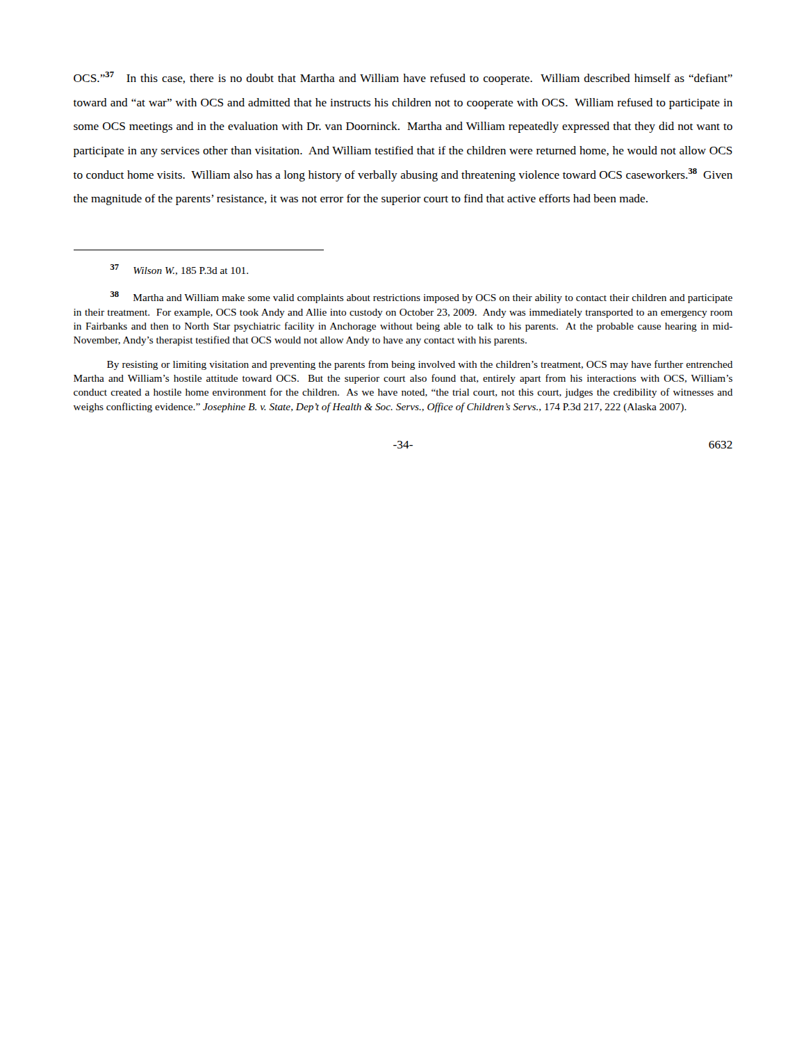OCS.”37 In this case, there is no doubt that Martha and William have refused to cooperate. William described himself as “defiant” toward and “at war” with OCS and admitted that he instructs his children not to cooperate with OCS. William refused to participate in some OCS meetings and in the evaluation with Dr. van Doorninck. Martha and William repeatedly expressed that they did not want to participate in any services other than visitation. And William testified that if the children were returned home, he would not allow OCS to conduct home visits. William also has a long history of verbally abusing and threatening violence toward OCS caseworkers.38 Given the magnitude of the parents’ resistance, it was not error for the superior court to find that active efforts had been made.
37 Wilson W., 185 P.3d at 101.
38 Martha and William make some valid complaints about restrictions imposed by OCS on their ability to contact their children and participate in their treatment. For example, OCS took Andy and Allie into custody on October 23, 2009. Andy was immediately transported to an emergency room in Fairbanks and then to North Star psychiatric facility in Anchorage without being able to talk to his parents. At the probable cause hearing in mid-November, Andy’s therapist testified that OCS would not allow Andy to have any contact with his parents. By resisting or limiting visitation and preventing the parents from being involved with the children’s treatment, OCS may have further entrenched Martha and William’s hostile attitude toward OCS. But the superior court also found that, entirely apart from his interactions with OCS, William’s conduct created a hostile home environment for the children. As we have noted, “the trial court, not this court, judges the credibility of witnesses and weighs conflicting evidence.” Josephine B. v. State, Dep’t of Health & Soc. Servs., Office of Children’s Servs., 174 P.3d 217, 222 (Alaska 2007).
-34- 6632